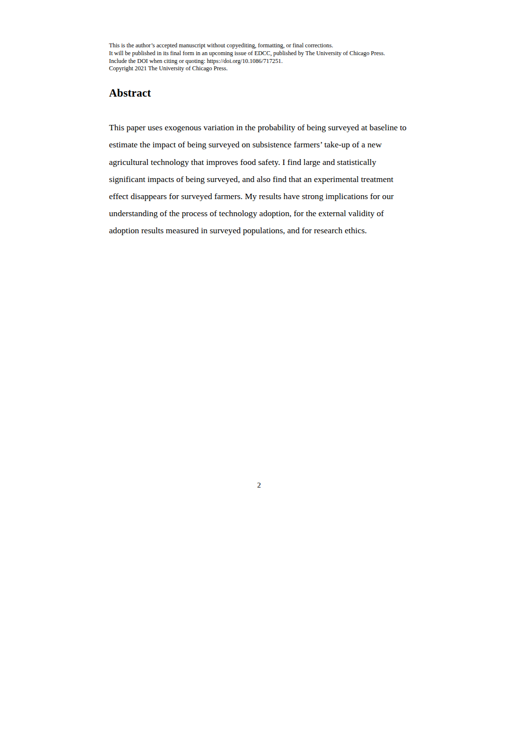This is the author’s accepted manuscript without copyediting, formatting, or final corrections.
It will be published in its final form in an upcoming issue of EDCC, published by The University of Chicago Press.
Include the DOI when citing or quoting: https://doi.org/10.1086/717251.
Copyright 2021 The University of Chicago Press.
Abstract
This paper uses exogenous variation in the probability of being surveyed at baseline to estimate the impact of being surveyed on subsistence farmers’ take-up of a new agricultural technology that improves food safety. I find large and statistically significant impacts of being surveyed, and also find that an experimental treatment effect disappears for surveyed farmers. My results have strong implications for our understanding of the process of technology adoption, for the external validity of adoption results measured in surveyed populations, and for research ethics.
2